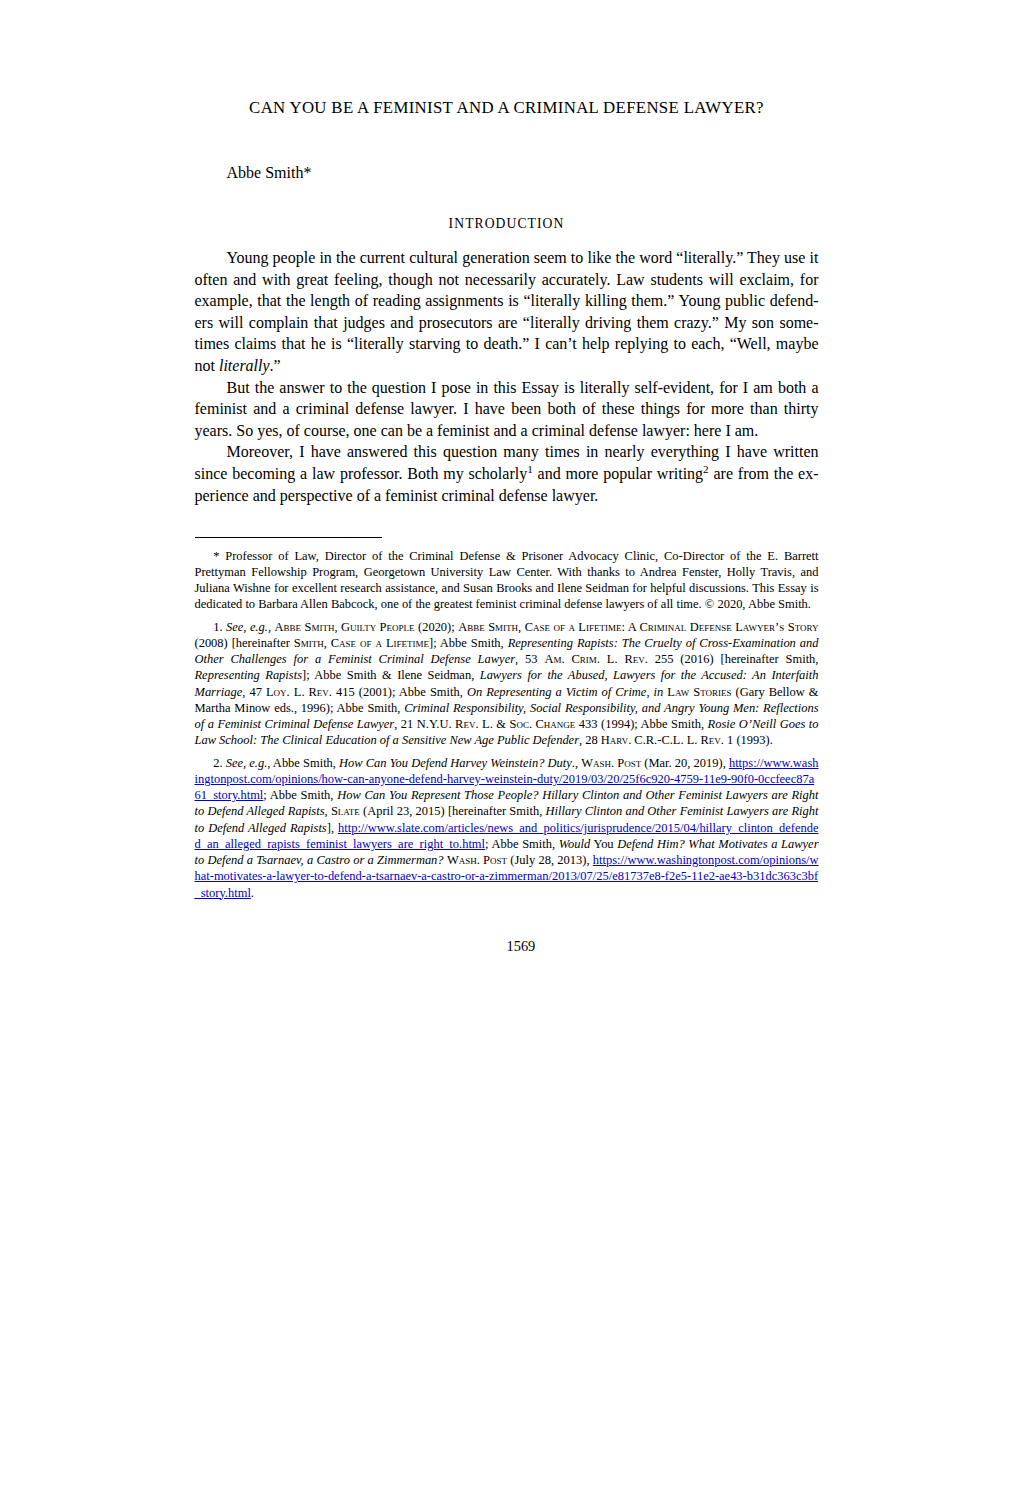Can You Be a Feminist and a Criminal Defense Lawyer?
Abbe Smith*
Introduction
Young people in the current cultural generation seem to like the word “literally.” They use it often and with great feeling, though not necessarily accurately. Law students will exclaim, for example, that the length of reading assignments is “literally killing them.” Young public defenders will complain that judges and prosecutors are “literally driving them crazy.” My son sometimes claims that he is “literally starving to death.” I can’t help replying to each, “Well, maybe not literally.”
But the answer to the question I pose in this Essay is literally self-evident, for I am both a feminist and a criminal defense lawyer. I have been both of these things for more than thirty years. So yes, of course, one can be a feminist and a criminal defense lawyer: here I am.
Moreover, I have answered this question many times in nearly everything I have written since becoming a law professor. Both my scholarly1 and more popular writing2 are from the experience and perspective of a feminist criminal defense lawyer.
* Professor of Law, Director of the Criminal Defense & Prisoner Advocacy Clinic, Co-Director of the E. Barrett Prettyman Fellowship Program, Georgetown University Law Center. With thanks to Andrea Fenster, Holly Travis, and Juliana Wishne for excellent research assistance, and Susan Brooks and Ilene Seidman for helpful discussions. This Essay is dedicated to Barbara Allen Babcock, one of the greatest feminist criminal defense lawyers of all time. © 2020, Abbe Smith.
1. See, e.g., Abbe Smith, Guilty People (2020); Abbe Smith, Case of a Lifetime: A Criminal Defense Lawyer’s Story (2008) [hereinafter Smith, Case of a Lifetime]; Abbe Smith, Representing Rapists: The Cruelty of Cross-Examination and Other Challenges for a Feminist Criminal Defense Lawyer, 53 Am. Crim. L. Rev. 255 (2016) [hereinafter Smith, Representing Rapists]; Abbe Smith & Ilene Seidman, Lawyers for the Abused, Lawyers for the Accused: An Interfaith Marriage, 47 Loy. L. Rev. 415 (2001); Abbe Smith, On Representing a Victim of Crime, in Law Stories (Gary Bellow & Martha Minow eds., 1996); Abbe Smith, Criminal Responsibility, Social Responsibility, and Angry Young Men: Reflections of a Feminist Criminal Defense Lawyer, 21 N.Y.U. Rev. L. & Soc. Change 433 (1994); Abbe Smith, Rosie O’Neill Goes to Law School: The Clinical Education of a Sensitive New Age Public Defender, 28 Harv. C.R.-C.L. L. Rev. 1 (1993).
2. See, e.g., Abbe Smith, How Can You Defend Harvey Weinstein? Duty., Wash. Post (Mar. 20, 2019), https://www.washingtonpost.com/opinions/how-can-anyone-defend-harvey-weinstein-duty/2019/03/20/25f6c920-4759-11e9-90f0-0ccfeec87a61_story.html; Abbe Smith, How Can You Represent Those People? Hillary Clinton and Other Feminist Lawyers are Right to Defend Alleged Rapists, Slate (April 23, 2015) [hereinafter Smith, Hillary Clinton and Other Feminist Lawyers are Right to Defend Alleged Rapists], http://www.slate.com/articles/news_and_politics/jurisprudence/2015/04/hillary_clinton_defended_an_alleged_rapists_feminist_lawyers_are_right_to.html; Abbe Smith, Would You Defend Him? What Motivates a Lawyer to Defend a Tsarnaev, a Castro or a Zimmerman? Wash. Post (July 28, 2013), https://www.washingtonpost.com/opinions/what-motivates-a-lawyer-to-defend-a-tsarnaev-a-castro-or-a-zimmerman/2013/07/25/e81737e8-f2e5-11e2-ae43-b31dc363c3bf_story.html.
1569